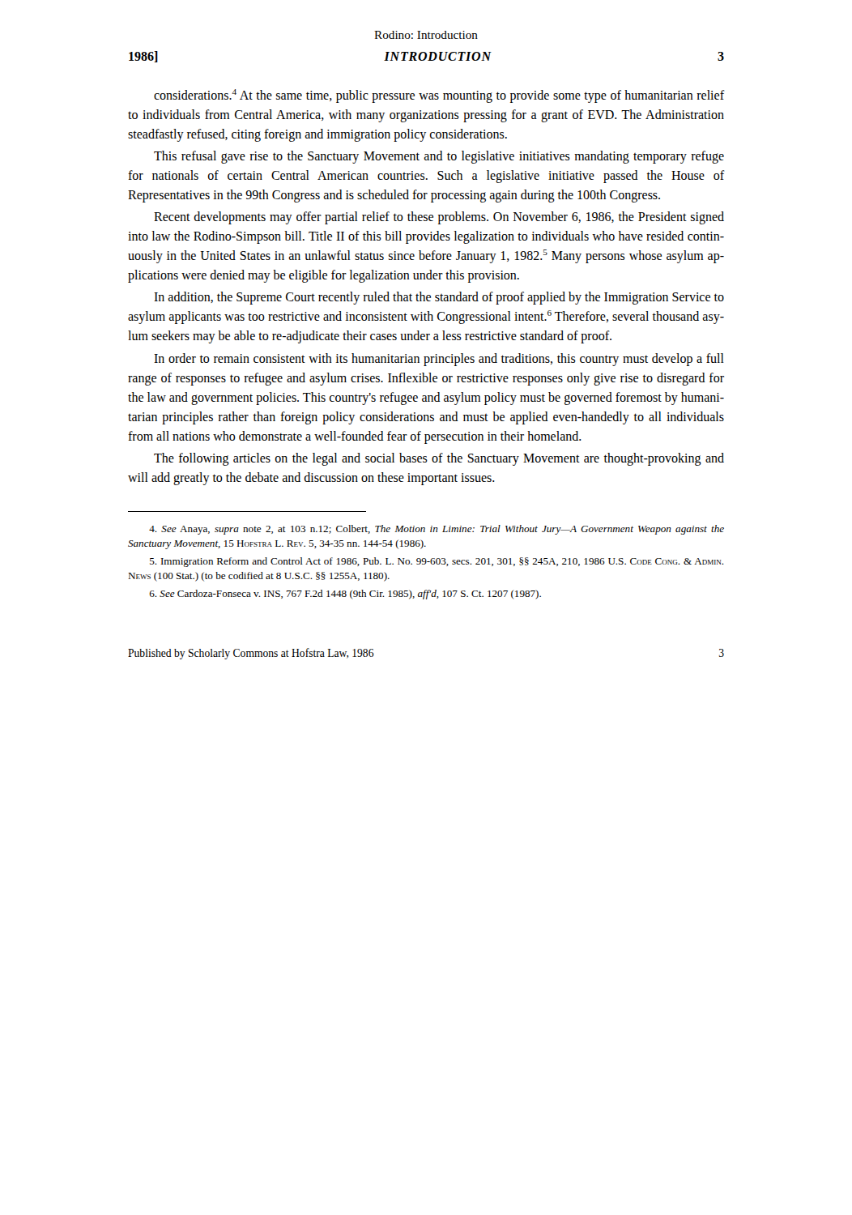Rodino: Introduction
1986] INTRODUCTION 3
considerations.4 At the same time, public pressure was mounting to provide some type of humanitarian relief to individuals from Central America, with many organizations pressing for a grant of EVD. The Administration steadfastly refused, citing foreign and immigration policy considerations.
This refusal gave rise to the Sanctuary Movement and to legislative initiatives mandating temporary refuge for nationals of certain Central American countries. Such a legislative initiative passed the House of Representatives in the 99th Congress and is scheduled for processing again during the 100th Congress.
Recent developments may offer partial relief to these problems. On November 6, 1986, the President signed into law the Rodino-Simpson bill. Title II of this bill provides legalization to individuals who have resided continuously in the United States in an unlawful status since before January 1, 1982.5 Many persons whose asylum applications were denied may be eligible for legalization under this provision.
In addition, the Supreme Court recently ruled that the standard of proof applied by the Immigration Service to asylum applicants was too restrictive and inconsistent with Congressional intent.6 Therefore, several thousand asylum seekers may be able to re-adjudicate their cases under a less restrictive standard of proof.
In order to remain consistent with its humanitarian principles and traditions, this country must develop a full range of responses to refugee and asylum crises. Inflexible or restrictive responses only give rise to disregard for the law and government policies. This country's refugee and asylum policy must be governed foremost by humanitarian principles rather than foreign policy considerations and must be applied even-handedly to all individuals from all nations who demonstrate a well-founded fear of persecution in their homeland.
The following articles on the legal and social bases of the Sanctuary Movement are thought-provoking and will add greatly to the debate and discussion on these important issues.
4. See Anaya, supra note 2, at 103 n.12; Colbert, The Motion in Limine: Trial Without Jury—A Government Weapon against the Sanctuary Movement, 15 Hofstra L. Rev. 5, 34-35 nn. 144-54 (1986).
5. Immigration Reform and Control Act of 1986, Pub. L. No. 99-603, secs. 201, 301, §§ 245A, 210, 1986 U.S. Code Cong. & Admin. News (100 Stat.) (to be codified at 8 U.S.C. §§ 1255A, 1180).
6. See Cardoza-Fonseca v. INS, 767 F.2d 1448 (9th Cir. 1985), aff'd, 107 S. Ct. 1207 (1987).
Published by Scholarly Commons at Hofstra Law, 1986 3